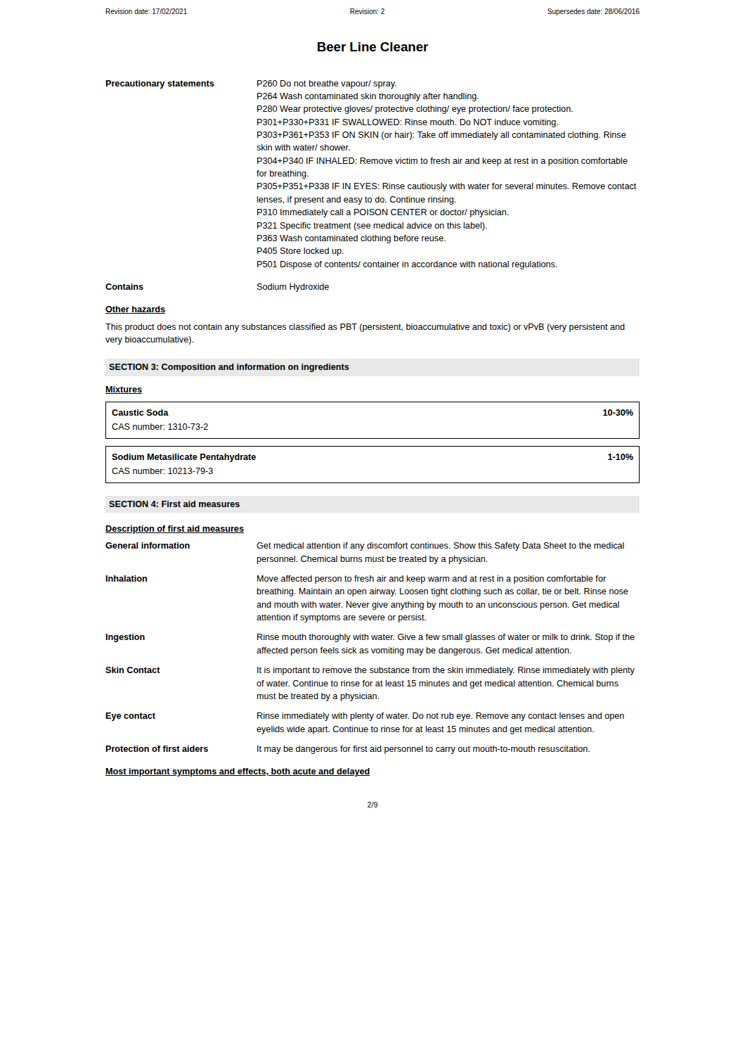Revision date: 17/02/2021 Revision: 2 Supersedes date: 28/06/2016
Beer Line Cleaner
Precautionary statements
P260 Do not breathe vapour/ spray.
P264 Wash contaminated skin thoroughly after handling.
P280 Wear protective gloves/ protective clothing/ eye protection/ face protection.
P301+P330+P331 IF SWALLOWED: Rinse mouth. Do NOT induce vomiting.
P303+P361+P353 IF ON SKIN (or hair): Take off immediately all contaminated clothing. Rinse skin with water/ shower.
P304+P340 IF INHALED: Remove victim to fresh air and keep at rest in a position comfortable for breathing.
P305+P351+P338 IF IN EYES: Rinse cautiously with water for several minutes. Remove contact lenses, if present and easy to do. Continue rinsing.
P310 Immediately call a POISON CENTER or doctor/ physician.
P321 Specific treatment (see medical advice on this label).
P363 Wash contaminated clothing before reuse.
P405 Store locked up.
P501 Dispose of contents/ container in accordance with national regulations.
Contains
Sodium Hydroxide
Other hazards
This product does not contain any substances classified as PBT (persistent, bioaccumulative and toxic) or vPvB (very persistent and very bioaccumulative).
SECTION 3: Composition and information on ingredients
Mixtures
Caustic Soda
CAS number: 1310-73-2
10-30%
Sodium Metasilicate Pentahydrate
CAS number: 10213-79-3
1-10%
SECTION 4: First aid measures
Description of first aid measures
General information
Get medical attention if any discomfort continues. Show this Safety Data Sheet to the medical personnel. Chemical burns must be treated by a physician.
Inhalation
Move affected person to fresh air and keep warm and at rest in a position comfortable for breathing. Maintain an open airway. Loosen tight clothing such as collar, tie or belt. Rinse nose and mouth with water. Never give anything by mouth to an unconscious person. Get medical attention if symptoms are severe or persist.
Ingestion
Rinse mouth thoroughly with water. Give a few small glasses of water or milk to drink. Stop if the affected person feels sick as vomiting may be dangerous. Get medical attention.
Skin Contact
It is important to remove the substance from the skin immediately. Rinse immediately with plenty of water. Continue to rinse for at least 15 minutes and get medical attention. Chemical burns must be treated by a physician.
Eye contact
Rinse immediately with plenty of water. Do not rub eye. Remove any contact lenses and open eyelids wide apart. Continue to rinse for at least 15 minutes and get medical attention.
Protection of first aiders
It may be dangerous for first aid personnel to carry out mouth-to-mouth resuscitation.
Most important symptoms and effects, both acute and delayed
2/9